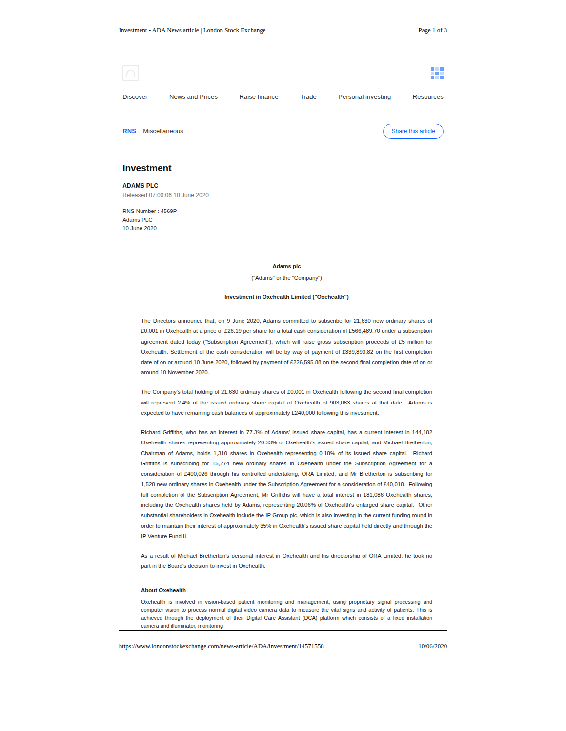Investment - ADA News article | London Stock Exchange
Page 1 of 3
Discover News and Prices Raise finance Trade Personal investing Resources
RNS Miscellaneous Share this article
Investment
ADAMS PLC
Released 07:00:06 10 June 2020
RNS Number : 4569P
Adams PLC
10 June 2020
Adams plc
("Adams" or the "Company")
Investment in Oxehealth Limited ("Oxehealth")
The Directors announce that, on 9 June 2020, Adams committed to subscribe for 21,630 new ordinary shares of £0.001 in Oxehealth at a price of £26.19 per share for a total cash consideration of £566,489.70 under a subscription agreement dated today ("Subscription Agreement"), which will raise gross subscription proceeds of £5 million for Oxehealth. Settlement of the cash consideration will be by way of payment of £339,893.82 on the first completion date of on or around 10 June 2020, followed by payment of £226,595.88 on the second final completion date of on or around 10 November 2020.
The Company's total holding of 21,630 ordinary shares of £0.001 in Oxehealth following the second final completion will represent 2.4% of the issued ordinary share capital of Oxehealth of 903,083 shares at that date. Adams is expected to have remaining cash balances of approximately £240,000 following this investment.
Richard Griffiths, who has an interest in 77.3% of Adams' issued share capital, has a current interest in 144,182 Oxehealth shares representing approximately 20.33% of Oxehealth's issued share capital, and Michael Bretherton, Chairman of Adams, holds 1,310 shares in Oxehealth representing 0.18% of its issued share capital. Richard Griffiths is subscribing for 15,274 new ordinary shares in Oxehealth under the Subscription Agreement for a consideration of £400,026 through his controlled undertaking, ORA Limited, and Mr Bretherton is subscribing for 1,528 new ordinary shares in Oxehealth under the Subscription Agreement for a consideration of £40,018. Following full completion of the Subscription Agreement, Mr Griffiths will have a total interest in 181,086 Oxehealth shares, including the Oxehealth shares held by Adams, representing 20.06% of Oxehealth's enlarged share capital. Other substantial shareholders in Oxehealth include the IP Group plc, which is also investing in the current funding round in order to maintain their interest of approximately 35% in Oxehealth's issued share capital held directly and through the IP Venture Fund II.
As a result of Michael Bretherton's personal interest in Oxehealth and his directorship of ORA Limited, he took no part in the Board's decision to invest in Oxehealth.
About Oxehealth
Oxehealth is involved in vision-based patient monitoring and management, using proprietary signal processing and computer vision to process normal digital video camera data to measure the vital signs and activity of patients. This is achieved through the deployment of their Digital Care Assistant (DCA) platform which consists of a fixed installation camera and illuminator, monitoring
https://www.londonstockexchange.com/news-article/ADA/investment/14571558 10/06/2020